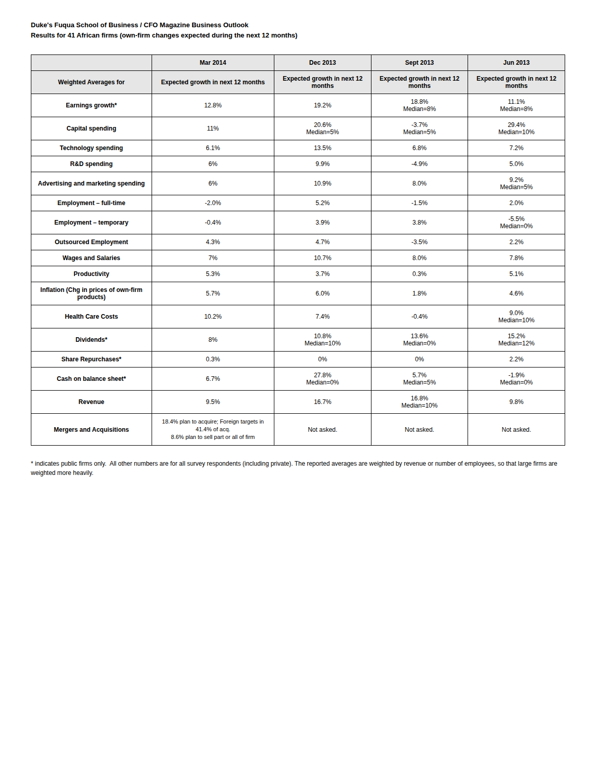Duke's Fuqua School of Business / CFO Magazine Business Outlook
Results for 41 African firms (own-firm changes expected during the next 12 months)
| | Mar 2014 | Dec 2013 | Sept 2013 | Jun 2013 |
| --- | --- | --- | --- | --- |
| Weighted Averages for | Expected growth in next 12 months | Expected growth in next 12 months | Expected growth in next 12 months | Expected growth in next 12 months |
| Earnings growth* | 12.8% | 19.2% | 18.8% Median=8% | 11.1% Median=8% |
| Capital spending | 11% | 20.6% Median=5% | -3.7% Median=5% | 29.4% Median=10% |
| Technology spending | 6.1% | 13.5% | 6.8% | 7.2% |
| R&D spending | 6% | 9.9% | -4.9% | 5.0% |
| Advertising and marketing spending | 6% | 10.9% | 8.0% | 9.2% Median=5% |
| Employment – full-time | -2.0% | 5.2% | -1.5% | 2.0% |
| Employment – temporary | -0.4% | 3.9% | 3.8% | -5.5% Median=0% |
| Outsourced Employment | 4.3% | 4.7% | -3.5% | 2.2% |
| Wages and Salaries | 7% | 10.7% | 8.0% | 7.8% |
| Productivity | 5.3% | 3.7% | 0.3% | 5.1% |
| Inflation (Chg in prices of own-firm products) | 5.7% | 6.0% | 1.8% | 4.6% |
| Health Care Costs | 10.2% | 7.4% | -0.4% | 9.0% Median=10% |
| Dividends* | 8% | 10.8% Median=10% | 13.6% Median=0% | 15.2% Median=12% |
| Share Repurchases* | 0.3% | 0% | 0% | 2.2% |
| Cash on balance sheet* | 6.7% | 27.8% Median=0% | 5.7% Median=5% | -1.9% Median=0% |
| Revenue | 9.5% | 16.7% | 16.8% Median=10% | 9.8% |
| Mergers and Acquisitions | 18.4% plan to acquire; Foreign targets in 41.4% of acq. 8.6% plan to sell part or all of firm | Not asked. | Not asked. | Not asked. |
* indicates public firms only. All other numbers are for all survey respondents (including private). The reported averages are weighted by revenue or number of employees, so that large firms are weighted more heavily.